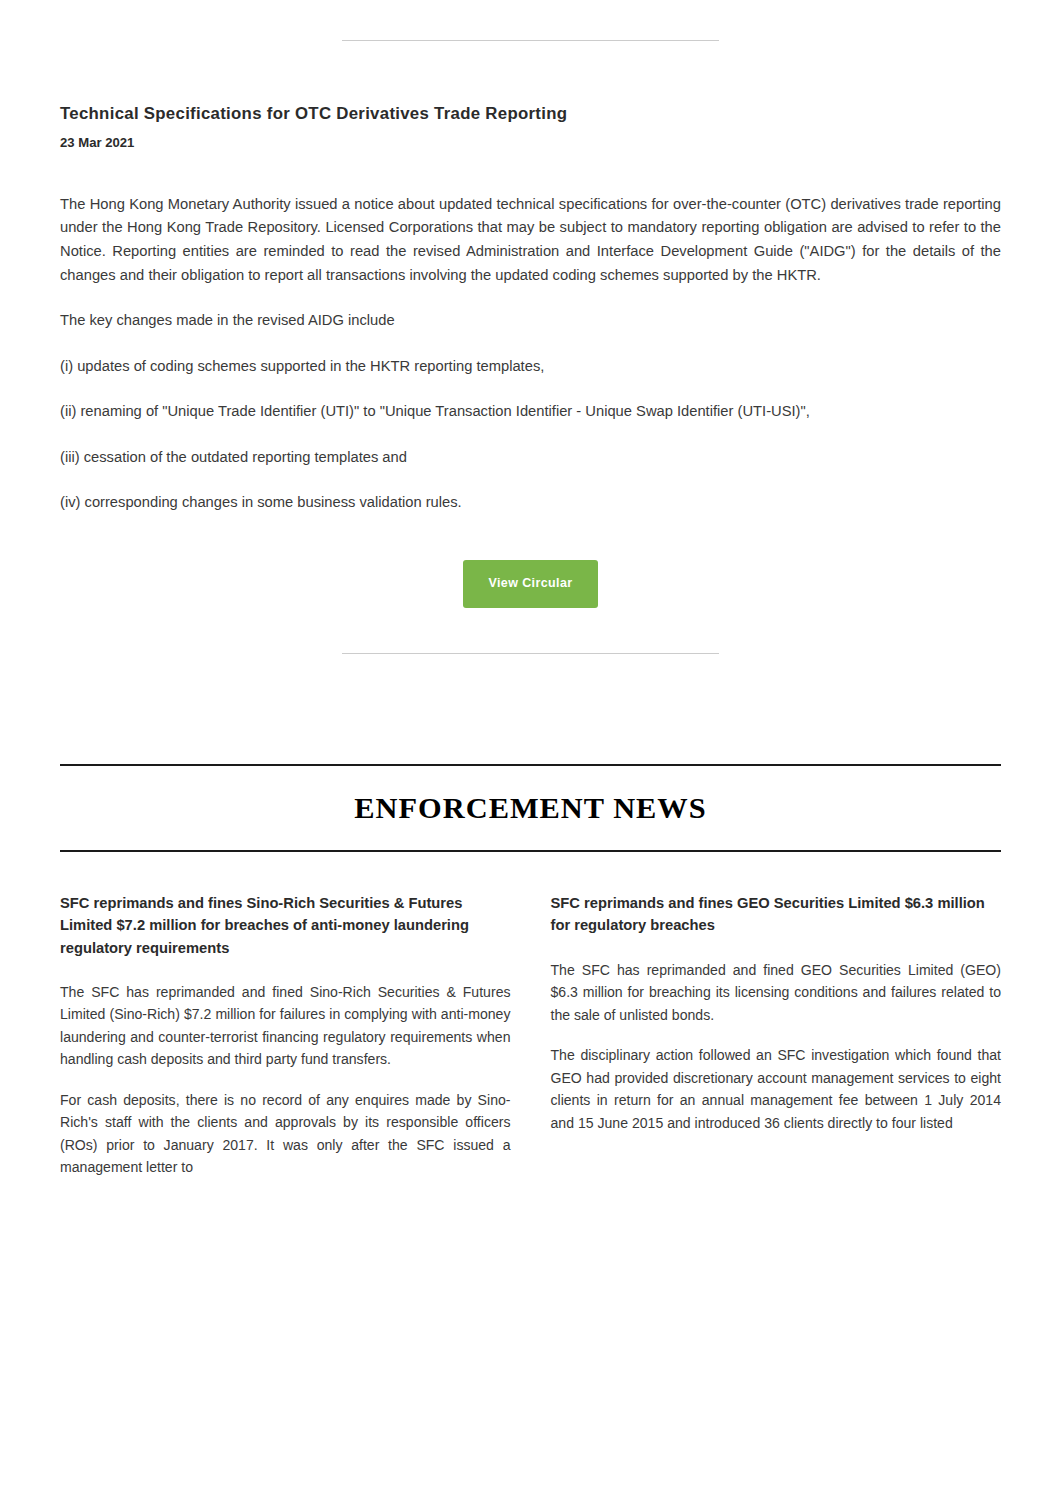Technical Specifications for OTC Derivatives Trade Reporting
23 Mar 2021
The Hong Kong Monetary Authority issued a notice about updated technical specifications for over-the-counter (OTC) derivatives trade reporting under the Hong Kong Trade Repository. Licensed Corporations that may be subject to mandatory reporting obligation are advised to refer to the Notice. Reporting entities are reminded to read the revised Administration and Interface Development Guide ("AIDG") for the details of the changes and their obligation to report all transactions involving the updated coding schemes supported by the HKTR.
The key changes made in the revised AIDG include
(i) updates of coding schemes supported in the HKTR reporting templates,
(ii) renaming of "Unique Trade Identifier (UTI)" to "Unique Transaction Identifier - Unique Swap Identifier (UTI-USI)",
(iii) cessation of the outdated reporting templates and
(iv) corresponding changes in some business validation rules.
View Circular
ENFORCEMENT NEWS
SFC reprimands and fines Sino-Rich Securities & Futures Limited $7.2 million for breaches of anti-money laundering regulatory requirements
The SFC has reprimanded and fined Sino-Rich Securities & Futures Limited (Sino-Rich) $7.2 million for failures in complying with anti-money laundering and counter-terrorist financing regulatory requirements when handling cash deposits and third party fund transfers.
For cash deposits, there is no record of any enquires made by Sino-Rich's staff with the clients and approvals by its responsible officers (ROs) prior to January 2017. It was only after the SFC issued a management letter to
SFC reprimands and fines GEO Securities Limited $6.3 million for regulatory breaches
The SFC has reprimanded and fined GEO Securities Limited (GEO) $6.3 million for breaching its licensing conditions and failures related to the sale of unlisted bonds.
The disciplinary action followed an SFC investigation which found that GEO had provided discretionary account management services to eight clients in return for an annual management fee between 1 July 2014 and 15 June 2015 and introduced 36 clients directly to four listed